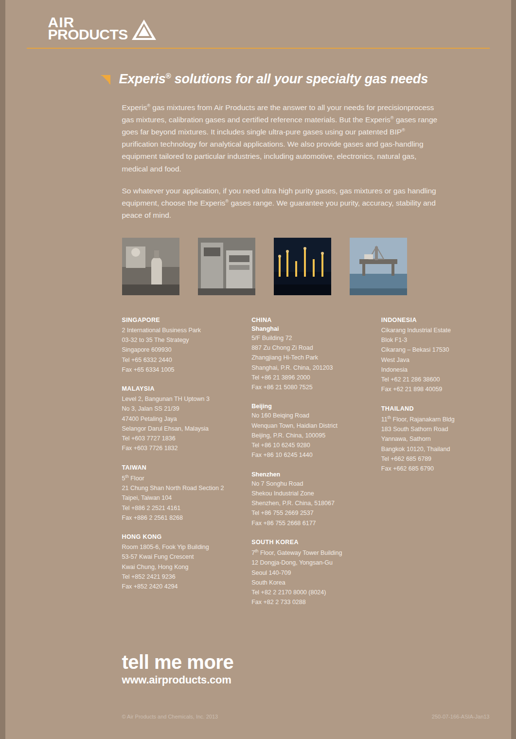AIR PRODUCTS
Experis® solutions for all your specialty gas needs
Experis® gas mixtures from Air Products are the answer to all your needs for precisionprocess gas mixtures, calibration gases and certified reference materials. But the Experis® gases range goes far beyond mixtures. It includes single ultra-pure gases using our patented BIP® purification technology for analytical applications. We also provide gases and gas-handling equipment tailored to particular industries, including automotive, electronics, natural gas, medical and food.
So whatever your application, if you need ultra high purity gases, gas mixtures or gas handling equipment, choose the Experis® gases range. We guarantee you purity, accuracy, stability and peace of mind.
Singapore
2 International Business Park
03-32 to 35 The Strategy
Singapore 609930
Tel +65 6332 2440
Fax +65 6334 1005
Malaysia
Level 2, Bangunan TH Uptown 3
No 3, Jalan SS 21/39
47400 Petaling Jaya
Selangor Darul Ehsan, Malaysia
Tel +603 7727 1836
Fax +603 7726 1832
Taiwan
5th Floor
21 Chung Shan North Road Section 2
Taipei, Taiwan 104
Tel +886 2 2521 4161
Fax +886 2 2561 8268
Hong Kong
Room 1805-6, Fook Yip Building
53-57 Kwai Fung Crescent
Kwai Chung, Hong Kong
Tel +852 2421 9236
Fax +852 2420 4294
China
Shanghai
5/F Building 72
887 Zu Chong Zi Road
Zhangjiang Hi-Tech Park
Shanghai, P.R. China, 201203
Tel +86 21 3896 2000
Fax +86 21 5080 7525
Beijing
No 160 Beiqing Road
Wenquan Town, Haidian District
Beijing, P.R. China, 100095
Tel +86 10 6245 9280
Fax +86 10 6245 1440
Shenzhen
No 7 Songhu Road
Shekou Industrial Zone
Shenzhen, P.R. China, 518067
Tel +86 755 2669 2537
Fax +86 755 2668 6177
South Korea
7th Floor, Gateway Tower Building
12 Dongja-Dong, Yongsan-Gu
Seoul 140-709
South Korea
Tel +82 2 2170 8000 (8024)
Fax +82 2 733 0288
Indonesia
Cikarang Industrial Estate
Blok F1-3
Cikarang – Bekasi 17530
West Java
Indonesia
Tel +62 21 286 38600
Fax +62 21 898 40059
Thailand
11th Floor, Rajanakarn Bldg
183 South Sathorn Road
Yannawa, Sathorn
Bangkok 10120, Thailand
Tel +662 685 6789
Fax +662 685 6790
tell me more
www.airproducts.com
© Air Products and Chemicals, Inc. 2013 250-07-166-ASIA-Jan13